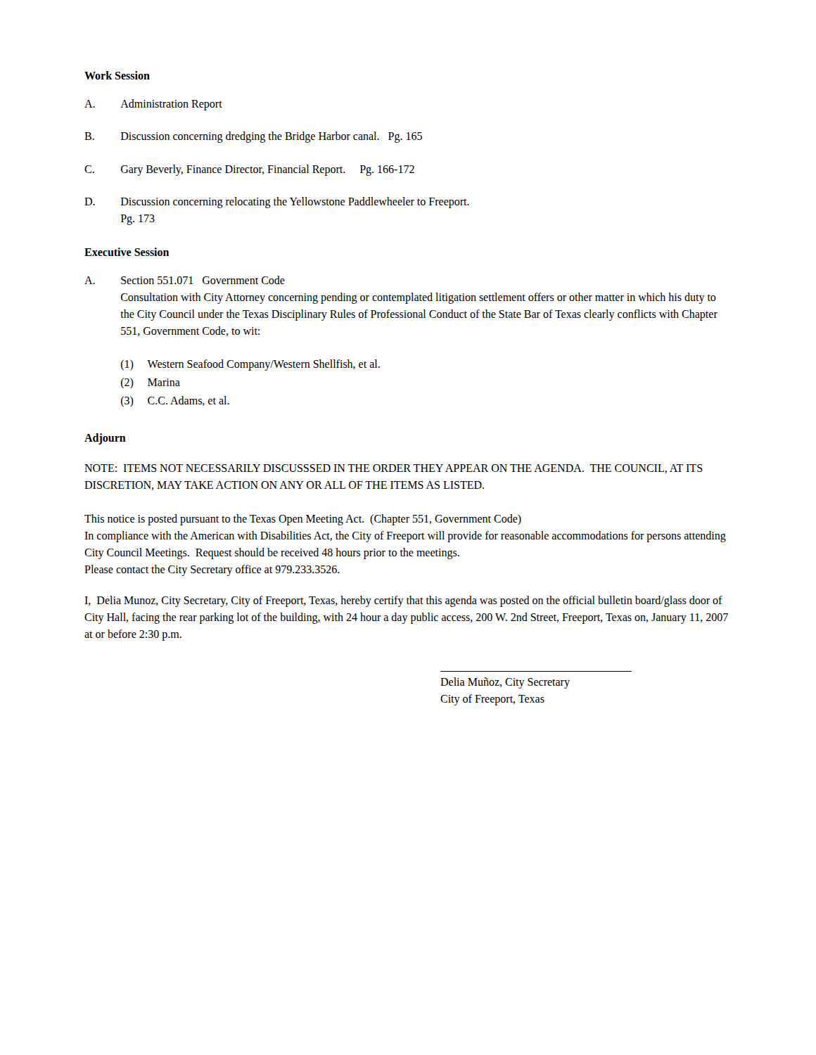Work Session
A.
Administration Report
B.
Discussion concerning dredging the Bridge Harbor canal. Pg. 165
C.
Gary Beverly, Finance Director, Financial Report. Pg. 166-172
D.
Discussion concerning relocating the Yellowstone Paddlewheeler to Freeport.
Pg. 173
Executive Session
A.
Section 551.071 Government Code
Consultation with City Attorney concerning pending or contemplated litigation settlement offers or other matter in which his duty to the City Council under the Texas Disciplinary Rules of Professional Conduct of the State Bar of Texas clearly conflicts with Chapter 551, Government Code, to wit:
(1) Western Seafood Company/Western Shellfish, et al.
(2) Marina
(3) C.C. Adams, et al.
Adjourn
NOTE: ITEMS NOT NECESSARILY DISCUSSSED IN THE ORDER THEY APPEAR ON THE AGENDA. THE COUNCIL, AT ITS DISCRETION, MAY TAKE ACTION ON ANY OR ALL OF THE ITEMS AS LISTED.
This notice is posted pursuant to the Texas Open Meeting Act. (Chapter 551, Government Code)
In compliance with the American with Disabilities Act, the City of Freeport will provide for reasonable accommodations for persons attending City Council Meetings. Request should be received 48 hours prior to the meetings.
Please contact the City Secretary office at 979.233.3526.
I, Delia Munoz, City Secretary, City of Freeport, Texas, hereby certify that this agenda was posted on the official bulletin board/glass door of City Hall, facing the rear parking lot of the building, with 24 hour a day public access, 200 W. 2nd Street, Freeport, Texas on, January 11, 2007 at or before 2:30 p.m.
Delia Muñoz, City Secretary
City of Freeport, Texas